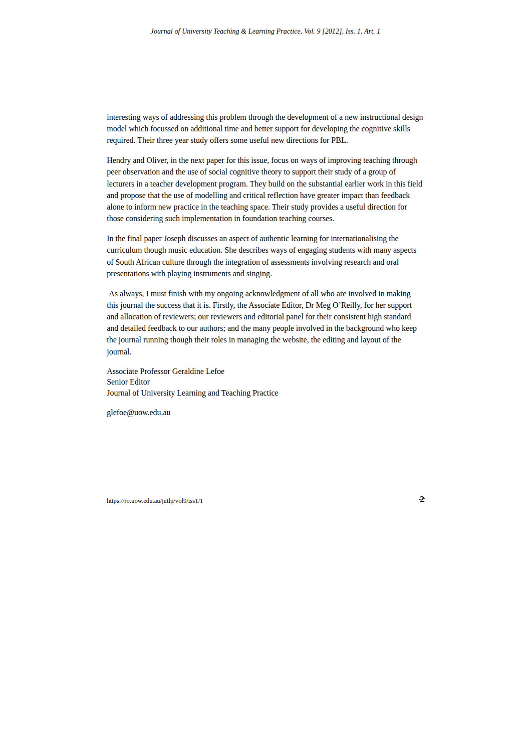Journal of University Teaching & Learning Practice, Vol. 9 [2012], Iss. 1, Art. 1
interesting ways of addressing this problem through the development of a new instructional design model which focussed on additional time and better support for developing the cognitive skills required. Their three year study offers some useful new directions for PBL.
Hendry and Oliver, in the next paper for this issue, focus on ways of improving teaching through peer observation and the use of social cognitive theory to support their study of a group of lecturers in a teacher development program. They build on the substantial earlier work in this field and propose that the use of modelling and critical reflection have greater impact than feedback alone to inform new practice in the teaching space. Their study provides a useful direction for those considering such implementation in foundation teaching courses.
In the final paper Joseph discusses an aspect of authentic learning for internationalising the curriculum though music education. She describes ways of engaging students with many aspects of South African culture through the integration of assessments involving research and oral presentations with playing instruments and singing.
As always, I must finish with my ongoing acknowledgment of all who are involved in making this journal the success that it is. Firstly, the Associate Editor, Dr Meg O’Reilly, for her support and allocation of reviewers; our reviewers and editorial panel for their consistent high standard and detailed feedback to our authors; and the many people involved in the background who keep the journal running though their roles in managing the website, the editing and layout of the journal.
Associate Professor Geraldine Lefoe
Senior Editor
Journal of University Learning and Teaching Practice
glefoe@uow.edu.au
https://ro.uow.edu.au/jutlp/vol9/iss1/1 2